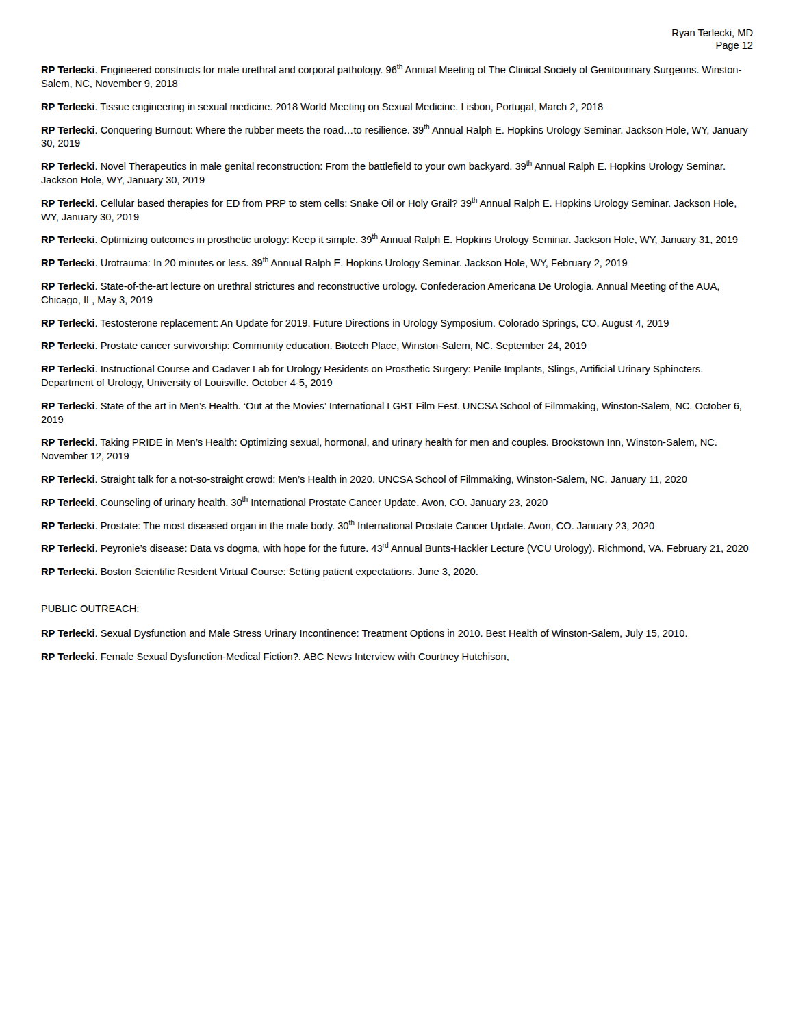Ryan Terlecki, MD
Page 12
RP Terlecki. Engineered constructs for male urethral and corporal pathology. 96th Annual Meeting of The Clinical Society of Genitourinary Surgeons. Winston-Salem, NC, November 9, 2018
RP Terlecki. Tissue engineering in sexual medicine. 2018 World Meeting on Sexual Medicine. Lisbon, Portugal, March 2, 2018
RP Terlecki. Conquering Burnout: Where the rubber meets the road…to resilience. 39th Annual Ralph E. Hopkins Urology Seminar. Jackson Hole, WY, January 30, 2019
RP Terlecki. Novel Therapeutics in male genital reconstruction: From the battlefield to your own backyard. 39th Annual Ralph E. Hopkins Urology Seminar. Jackson Hole, WY, January 30, 2019
RP Terlecki. Cellular based therapies for ED from PRP to stem cells: Snake Oil or Holy Grail? 39th Annual Ralph E. Hopkins Urology Seminar. Jackson Hole, WY, January 30, 2019
RP Terlecki. Optimizing outcomes in prosthetic urology: Keep it simple. 39th Annual Ralph E. Hopkins Urology Seminar. Jackson Hole, WY, January 31, 2019
RP Terlecki. Urotrauma: In 20 minutes or less. 39th Annual Ralph E. Hopkins Urology Seminar. Jackson Hole, WY, February 2, 2019
RP Terlecki. State-of-the-art lecture on urethral strictures and reconstructive urology. Confederacion Americana De Urologia. Annual Meeting of the AUA, Chicago, IL, May 3, 2019
RP Terlecki. Testosterone replacement: An Update for 2019. Future Directions in Urology Symposium. Colorado Springs, CO. August 4, 2019
RP Terlecki. Prostate cancer survivorship: Community education. Biotech Place, Winston-Salem, NC. September 24, 2019
RP Terlecki. Instructional Course and Cadaver Lab for Urology Residents on Prosthetic Surgery: Penile Implants, Slings, Artificial Urinary Sphincters. Department of Urology, University of Louisville. October 4-5, 2019
RP Terlecki. State of the art in Men’s Health. ‘Out at the Movies’ International LGBT Film Fest. UNCSA School of Filmmaking, Winston-Salem, NC. October 6, 2019
RP Terlecki. Taking PRIDE in Men’s Health: Optimizing sexual, hormonal, and urinary health for men and couples. Brookstown Inn, Winston-Salem, NC. November 12, 2019
RP Terlecki. Straight talk for a not-so-straight crowd: Men’s Health in 2020. UNCSA School of Filmmaking, Winston-Salem, NC. January 11, 2020
RP Terlecki. Counseling of urinary health. 30th International Prostate Cancer Update. Avon, CO. January 23, 2020
RP Terlecki. Prostate: The most diseased organ in the male body. 30th International Prostate Cancer Update. Avon, CO. January 23, 2020
RP Terlecki. Peyronie’s disease: Data vs dogma, with hope for the future. 43rd Annual Bunts-Hackler Lecture (VCU Urology). Richmond, VA. February 21, 2020
RP Terlecki. Boston Scientific Resident Virtual Course: Setting patient expectations. June 3, 2020.
PUBLIC OUTREACH:
RP Terlecki. Sexual Dysfunction and Male Stress Urinary Incontinence: Treatment Options in 2010. Best Health of Winston-Salem, July 15, 2010.
RP Terlecki. Female Sexual Dysfunction-Medical Fiction?. ABC News Interview with Courtney Hutchison,